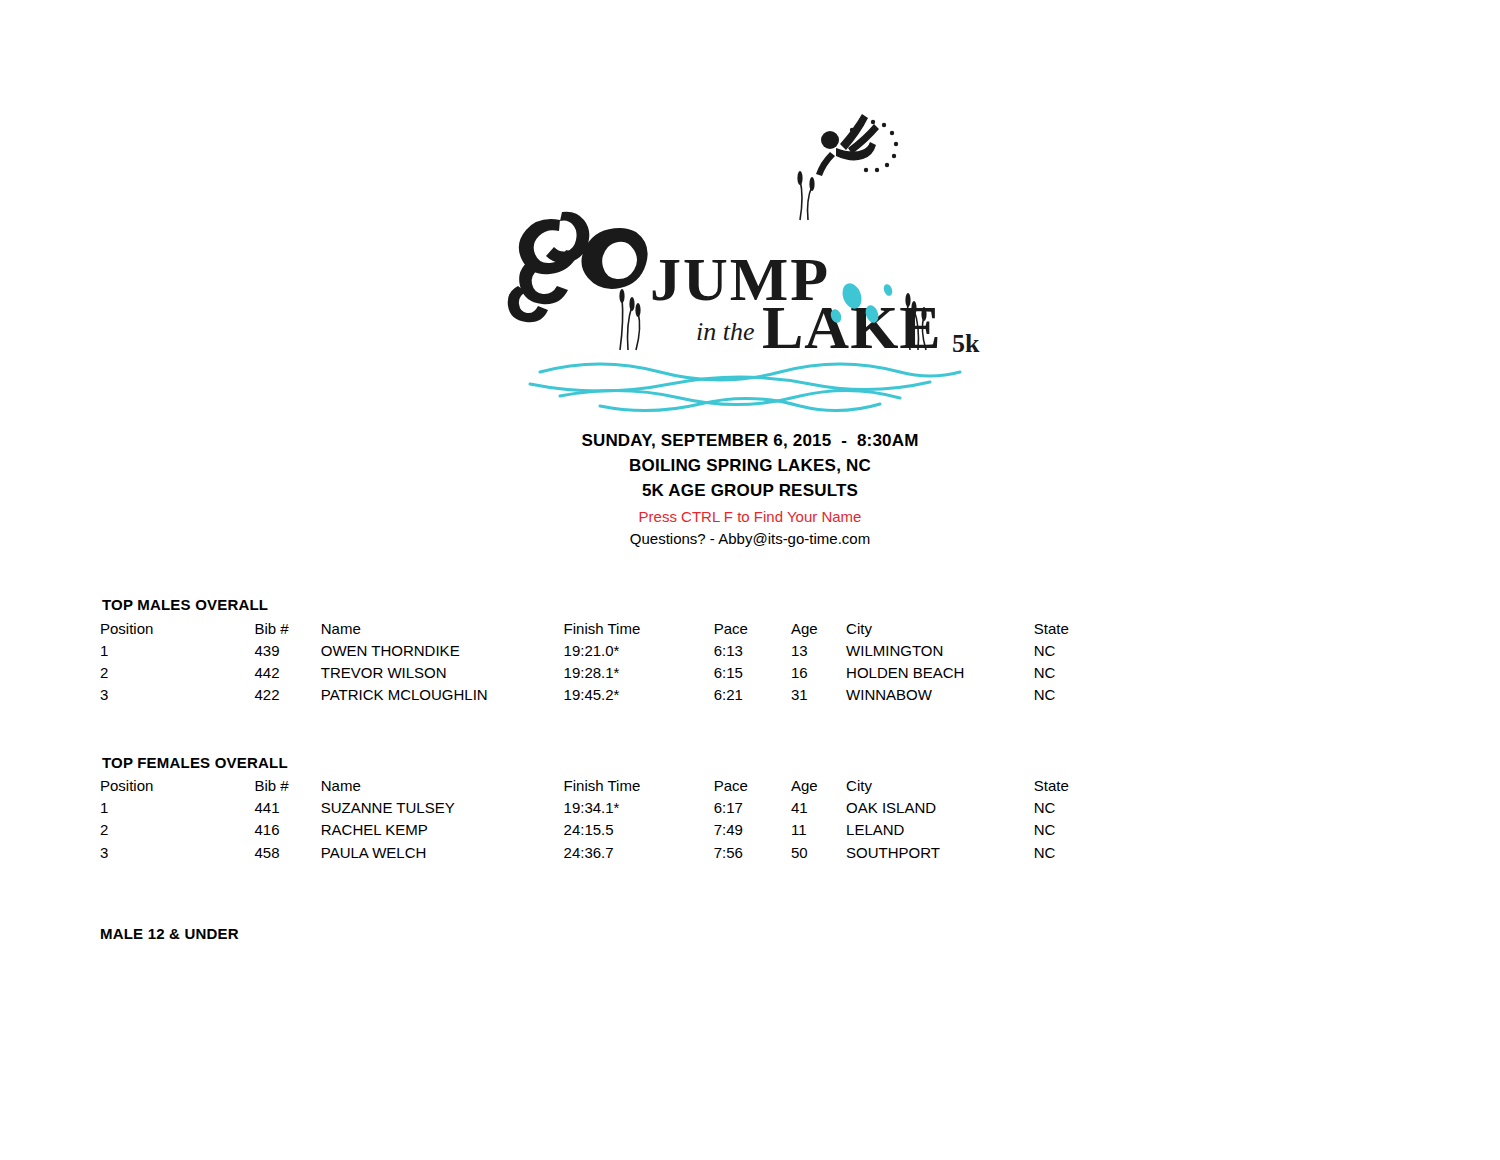JUMP in the LAKE 5k
SUNDAY, SEPTEMBER 6, 2015 - 8:30AM
BOILING SPRING LAKES, NC
5K AGE GROUP RESULTS
Press CTRL F to Find Your Name
Questions? - Abby@its-go-time.com
TOP MALES OVERALL
| Position | Bib # | Name | Finish Time | Pace | Age | City | State |
| --- | --- | --- | --- | --- | --- | --- | --- |
| 1 | 439 | OWEN THORNDIKE | 19:21.0* | 6:13 | 13 | WILMINGTON | NC |
| 2 | 442 | TREVOR WILSON | 19:28.1* | 6:15 | 16 | HOLDEN BEACH | NC |
| 3 | 422 | PATRICK MCLOUGHLIN | 19:45.2* | 6:21 | 31 | WINNABOW | NC |
TOP FEMALES OVERALL
| Position | Bib # | Name | Finish Time | Pace | Age | City | State |
| --- | --- | --- | --- | --- | --- | --- | --- |
| 1 | 441 | SUZANNE TULSEY | 19:34.1* | 6:17 | 41 | OAK ISLAND | NC |
| 2 | 416 | RACHEL KEMP | 24:15.5 | 7:49 | 11 | LELAND | NC |
| 3 | 458 | PAULA WELCH | 24:36.7 | 7:56 | 50 | SOUTHPORT | NC |
MALE 12 & UNDER